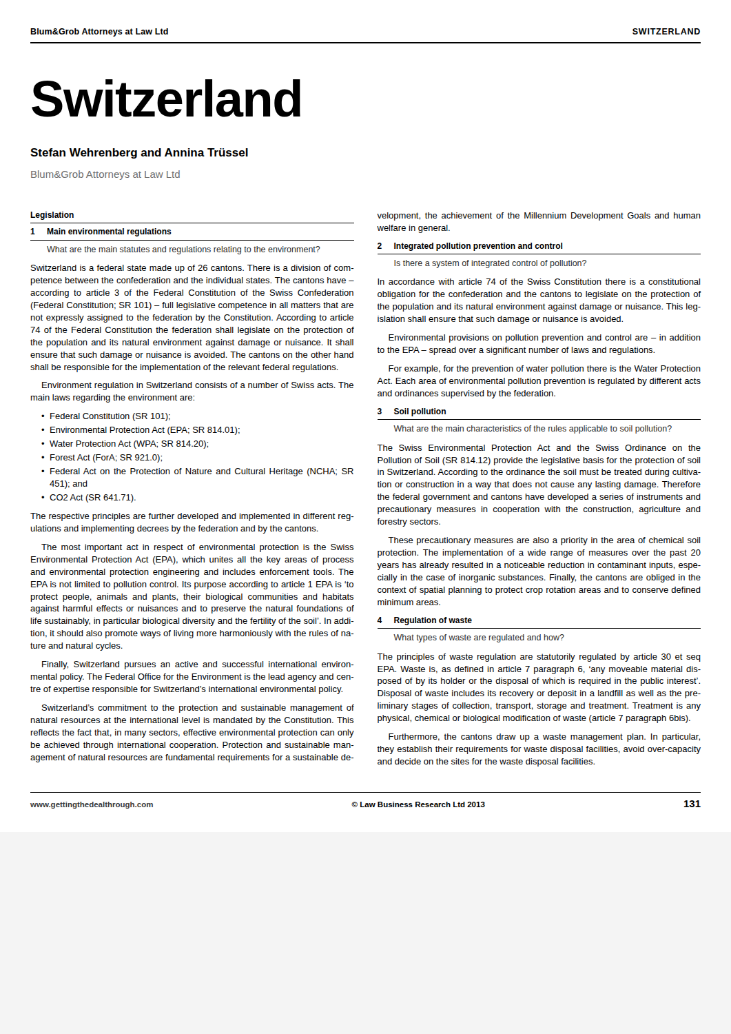Blum&Grob Attorneys at Law Ltd
SWITZERLAND
Switzerland
Stefan Wehrenberg and Annina Trüssel
Blum&Grob Attorneys at Law Ltd
Legislation
1 Main environmental regulations
What are the main statutes and regulations relating to the environment?
Switzerland is a federal state made up of 26 cantons. There is a division of competence between the confederation and the individual states. The cantons have – according to article 3 of the Federal Constitution of the Swiss Confederation (Federal Constitution; SR 101) – full legislative competence in all matters that are not expressly assigned to the federation by the Constitution. According to article 74 of the Federal Constitution the federation shall legislate on the protection of the population and its natural environment against damage or nuisance. It shall ensure that such damage or nuisance is avoided. The cantons on the other hand shall be responsible for the implementation of the relevant federal regulations.
Environment regulation in Switzerland consists of a number of Swiss acts. The main laws regarding the environment are:
Federal Constitution (SR 101);
Environmental Protection Act (EPA; SR 814.01);
Water Protection Act (WPA; SR 814.20);
Forest Act (ForA; SR 921.0);
Federal Act on the Protection of Nature and Cultural Heritage (NCHA; SR 451); and
CO2 Act (SR 641.71).
The respective principles are further developed and implemented in different regulations and implementing decrees by the federation and by the cantons.
The most important act in respect of environmental protection is the Swiss Environmental Protection Act (EPA), which unites all the key areas of process and environmental protection engineering and includes enforcement tools. The EPA is not limited to pollution control. Its purpose according to article 1 EPA is ‘to protect people, animals and plants, their biological communities and habitats against harmful effects or nuisances and to preserve the natural foundations of life sustainably, in particular biological diversity and the fertility of the soil’. In addition, it should also promote ways of living more harmoniously with the rules of nature and natural cycles.
Finally, Switzerland pursues an active and successful international environmental policy. The Federal Office for the Environment is the lead agency and centre of expertise responsible for Switzerland’s international environmental policy.
Switzerland’s commitment to the protection and sustainable management of natural resources at the international level is mandated by the Constitution. This reflects the fact that, in many sectors, effective environmental protection can only be achieved through international cooperation. Protection and sustainable management of natural resources are fundamental requirements for a sustainable development, the achievement of the Millennium Development Goals and human welfare in general.
2 Integrated pollution prevention and control
Is there a system of integrated control of pollution?
In accordance with article 74 of the Swiss Constitution there is a constitutional obligation for the confederation and the cantons to legislate on the protection of the population and its natural environment against damage or nuisance. This legislation shall ensure that such damage or nuisance is avoided.
Environmental provisions on pollution prevention and control are – in addition to the EPA – spread over a significant number of laws and regulations.
For example, for the prevention of water pollution there is the Water Protection Act. Each area of environmental pollution prevention is regulated by different acts and ordinances supervised by the federation.
3 Soil pollution
What are the main characteristics of the rules applicable to soil pollution?
The Swiss Environmental Protection Act and the Swiss Ordinance on the Pollution of Soil (SR 814.12) provide the legislative basis for the protection of soil in Switzerland. According to the ordinance the soil must be treated during cultivation or construction in a way that does not cause any lasting damage. Therefore the federal government and cantons have developed a series of instruments and precautionary measures in cooperation with the construction, agriculture and forestry sectors.
These precautionary measures are also a priority in the area of chemical soil protection. The implementation of a wide range of measures over the past 20 years has already resulted in a noticeable reduction in contaminant inputs, especially in the case of inorganic substances. Finally, the cantons are obliged in the context of spatial planning to protect crop rotation areas and to conserve defined minimum areas.
4 Regulation of waste
What types of waste are regulated and how?
The principles of waste regulation are statutorily regulated by article 30 et seq EPA. Waste is, as defined in article 7 paragraph 6, ‘any moveable material disposed of by its holder or the disposal of which is required in the public interest’. Disposal of waste includes its recovery or deposit in a landfill as well as the preliminary stages of collection, transport, storage and treatment. Treatment is any physical, chemical or biological modification of waste (article 7 paragraph 6bis).
Furthermore, the cantons draw up a waste management plan. In particular, they establish their requirements for waste disposal facilities, avoid over-capacity and decide on the sites for the waste disposal facilities.
www.gettingthedealthrough.com
© Law Business Research Ltd 2013
131